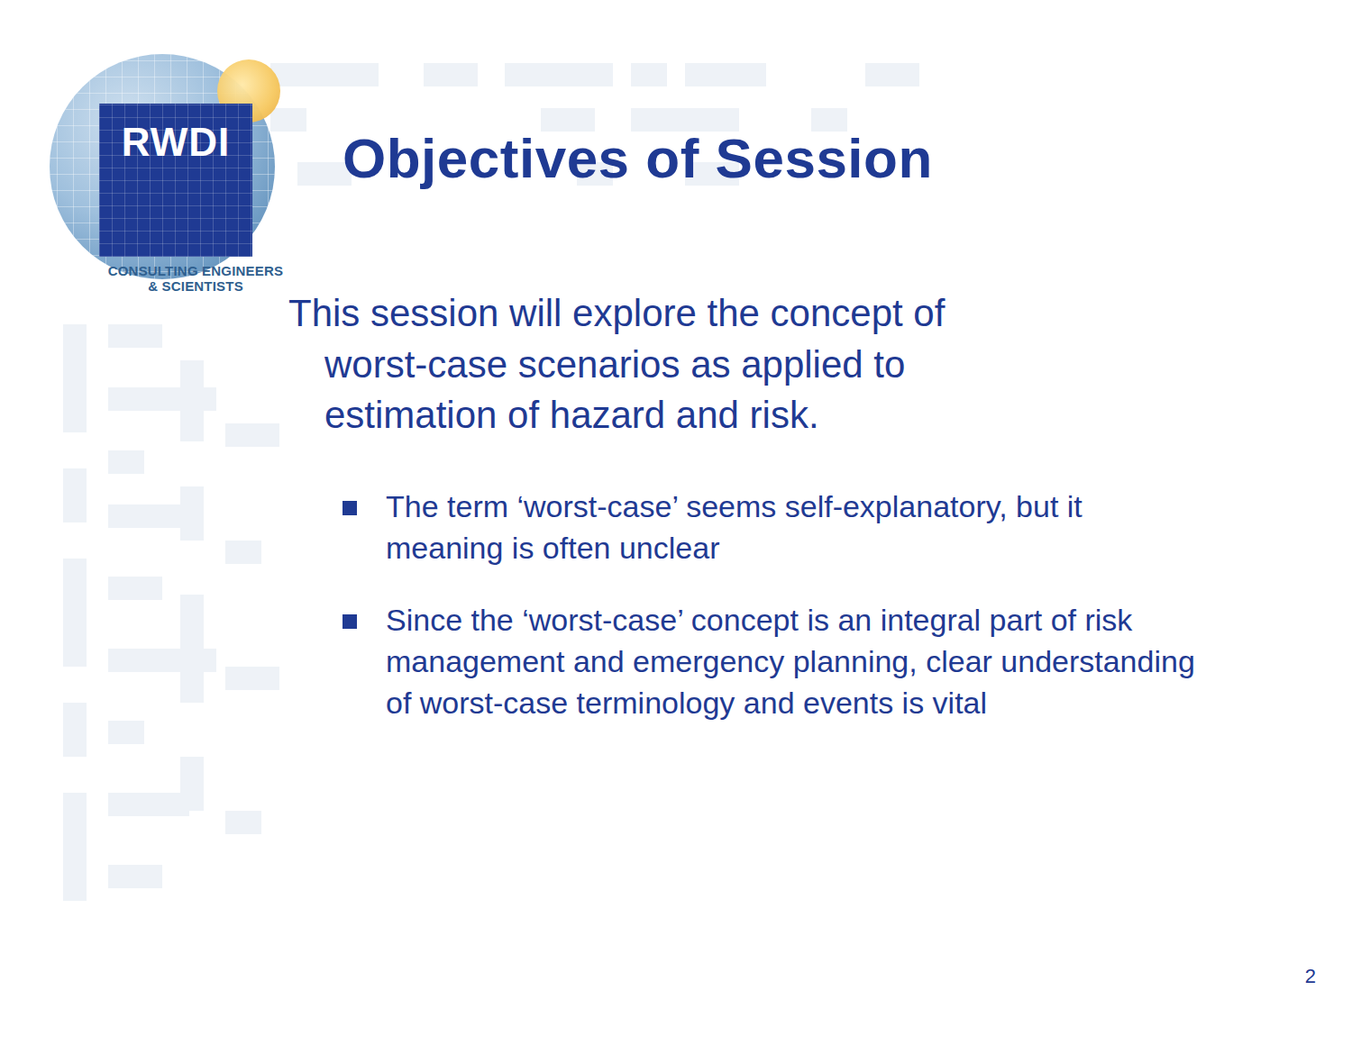RWDI
CONSULTING ENGINEERS
& SCIENTISTS
Objectives of Session
This session will explore the concept of worst-case scenarios as applied to estimation of hazard and risk.
The term ‘worst-case’ seems self-explanatory, but it meaning is often unclear
Since the ‘worst-case’ concept is an integral part of risk management and emergency planning, clear understanding of worst-case terminology and events is vital
2